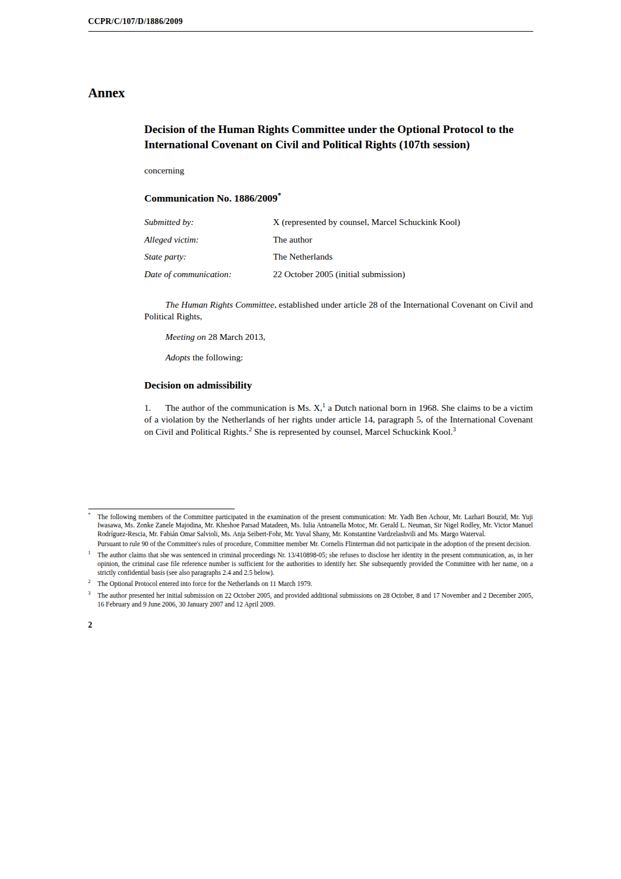CCPR/C/107/D/1886/2009
Annex
Decision of the Human Rights Committee under the Optional Protocol to the International Covenant on Civil and Political Rights (107th session)
concerning
Communication No. 1886/2009*
| Submitted by: | X (represented by counsel, Marcel Schuckink Kool) |
| Alleged victim: | The author |
| State party: | The Netherlands |
| Date of communication: | 22 October 2005 (initial submission) |
The Human Rights Committee, established under article 28 of the International Covenant on Civil and Political Rights,
Meeting on 28 March 2013,
Adopts the following:
Decision on admissibility
1. The author of the communication is Ms. X,1 a Dutch national born in 1968. She claims to be a victim of a violation by the Netherlands of her rights under article 14, paragraph 5, of the International Covenant on Civil and Political Rights.2 She is represented by counsel, Marcel Schuckink Kool.3
*
The following members of the Committee participated in the examination of the present communication: Mr. Yadh Ben Achour, Mr. Lazhari Bouzid, Mr. Yuji Iwasawa, Ms. Zonke Zanele Majodina, Mr. Kheshoe Parsad Matadeen, Ms. Iulia Antoanella Motoc, Mr. Gerald L. Neuman, Sir Nigel Rodley, Mr. Victor Manuel Rodríguez-Rescia, Mr. Fabián Omar Salvioli, Ms. Anja Seibert-Fohr, Mr. Yuval Shany, Mr. Konstantine Vardzelashvili and Ms. Margo Waterval.
Pursuant to rule 90 of the Committee's rules of procedure, Committee member Mr. Cornelis Flinterman did not participate in the adoption of the present decision.
1
The author claims that she was sentenced in criminal proceedings Nr. 13/410898-05; she refuses to disclose her identity in the present communication, as, in her opinion, the criminal case file reference number is sufficient for the authorities to identify her. She subsequently provided the Committee with her name, on a strictly confidential basis (see also paragraphs 2.4 and 2.5 below).
2
The Optional Protocol entered into force for the Netherlands on 11 March 1979.
3
The author presented her initial submission on 22 October 2005, and provided additional submissions on 28 October, 8 and 17 November and 2 December 2005, 16 February and 9 June 2006, 30 January 2007 and 12 April 2009.
2